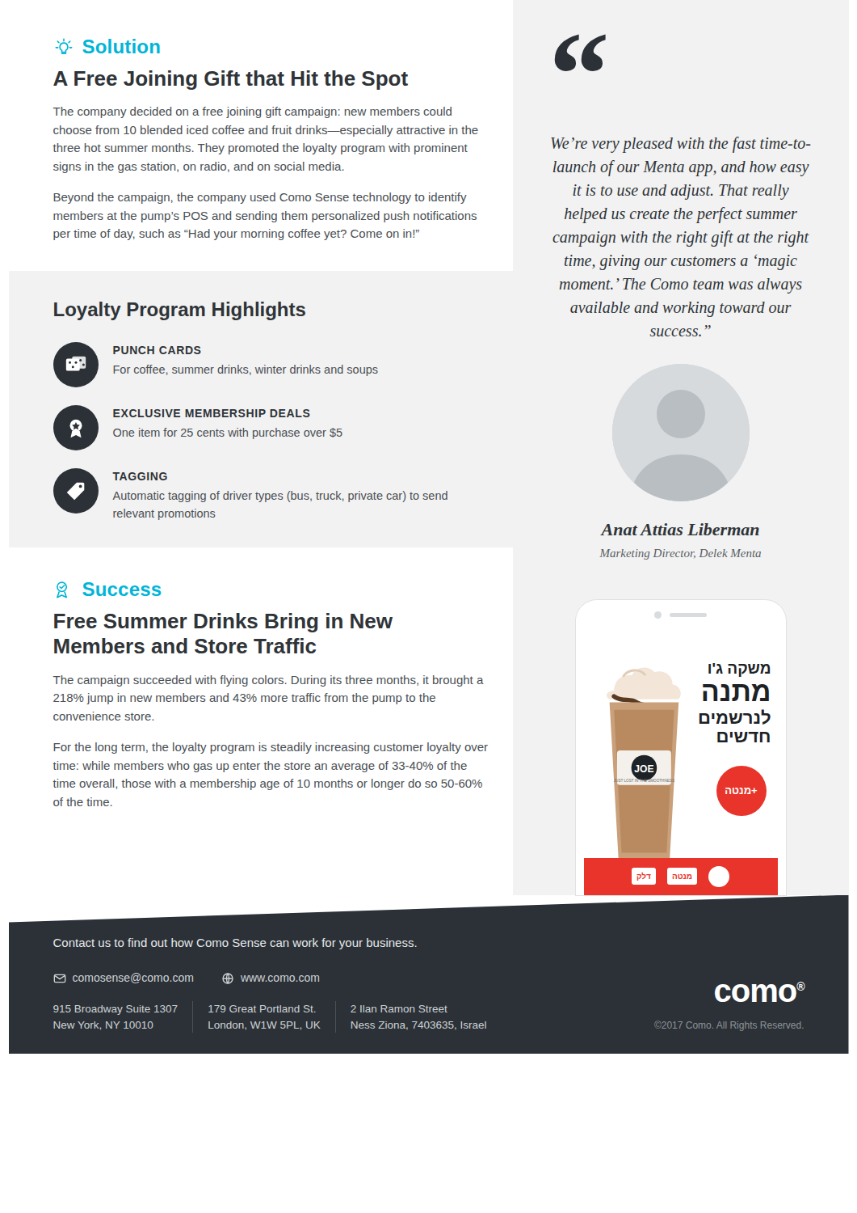Solution
A Free Joining Gift that Hit the Spot
The company decided on a free joining gift campaign: new members could choose from 10 blended iced coffee and fruit drinks—especially attractive in the three hot summer months. They promoted the loyalty program with prominent signs in the gas station, on radio, and on social media.
Beyond the campaign, the company used Como Sense technology to identify members at the pump’s POS and sending them personalized push notifications per time of day, such as “Had your morning coffee yet? Come on in!”
Loyalty Program Highlights
Punch Cards For coffee, summer drinks, winter drinks and soups
Exclusive Membership Deals One item for 25 cents with purchase over $5
Tagging Automatic tagging of driver types (bus, truck, private car) to send relevant promotions
Success
Free Summer Drinks Bring in New
Members and Store Traffic
The campaign succeeded with flying colors. During its three months, it brought a 218% jump in new members and 43% more traffic from the pump to the convenience store.
For the long term, the loyalty program is steadily increasing customer loyalty over time: while members who gas up enter the store an average of 33-40% of the time overall, those with a membership age of 10 months or longer do so 50-60% of the time.
“
We’re very pleased with the fast time-to-launch of our Menta app, and how easy it is to use and adjust. That really helped us create the perfect summer campaign with the right gift at the right time, giving our customers a ‘magic moment.’ The Como team was always available and working toward our success.”
Anat Attias Liberman
Marketing Director, Delek Menta
JOE JUST LOST IN THE SMOOTHNESS
משקה ג'ו
מתנה
לנרשמים
חדשים
מנטה+
דלק מנטה
Contact us to find out how Como Sense can work for your business.
comosense@como.com www.como.com
915 Broadway Suite 1307
New York, NY 10010
179 Great Portland St.
London, W1W 5PL, UK
2 Ilan Ramon Street
Ness Ziona, 7403635, Israel
como®
©2017 Como. All Rights Reserved.